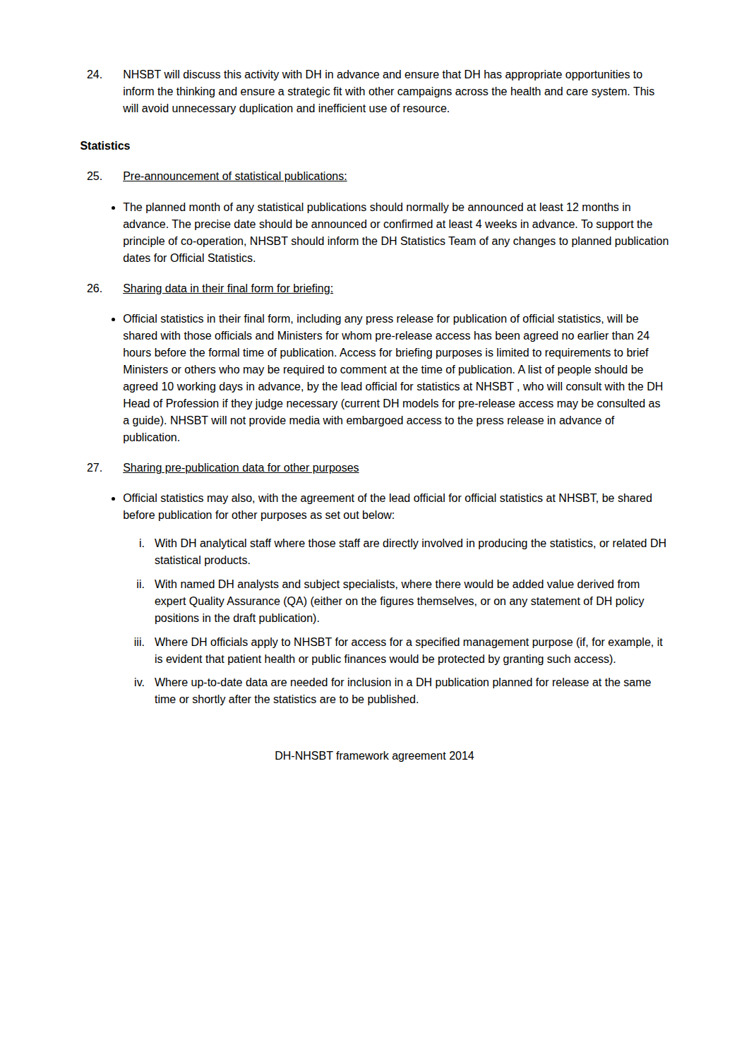24.
NHSBT will discuss this activity with DH in advance and ensure that DH has appropriate opportunities to inform the thinking and ensure a strategic fit with other campaigns across the health and care system. This will avoid unnecessary duplication and inefficient use of resource.
Statistics
25.
Pre-announcement of statistical publications:
The planned month of any statistical publications should normally be announced at least 12 months in advance. The precise date should be announced or confirmed at least 4 weeks in advance. To support the principle of co-operation, NHSBT should inform the DH Statistics Team of any changes to planned publication dates for Official Statistics.
26.
Sharing data in their final form for briefing:
Official statistics in their final form, including any press release for publication of official statistics, will be shared with those officials and Ministers for whom pre-release access has been agreed no earlier than 24 hours before the formal time of publication. Access for briefing purposes is limited to requirements to brief Ministers or others who may be required to comment at the time of publication. A list of people should be agreed 10 working days in advance, by the lead official for statistics at NHSBT , who will consult with the DH Head of Profession if they judge necessary (current DH models for pre-release access may be consulted as a guide). NHSBT will not provide media with embargoed access to the press release in advance of publication.
27.
Sharing pre-publication data for other purposes
Official statistics may also, with the agreement of the lead official for official statistics at NHSBT, be shared before publication for other purposes as set out below:
With DH analytical staff where those staff are directly involved in producing the statistics, or related DH statistical products.
With named DH analysts and subject specialists, where there would be added value derived from expert Quality Assurance (QA) (either on the figures themselves, or on any statement of DH policy positions in the draft publication).
Where DH officials apply to NHSBT for access for a specified management purpose (if, for example, it is evident that patient health or public finances would be protected by granting such access).
Where up-to-date data are needed for inclusion in a DH publication planned for release at the same time or shortly after the statistics are to be published.
DH-NHSBT framework agreement 2014